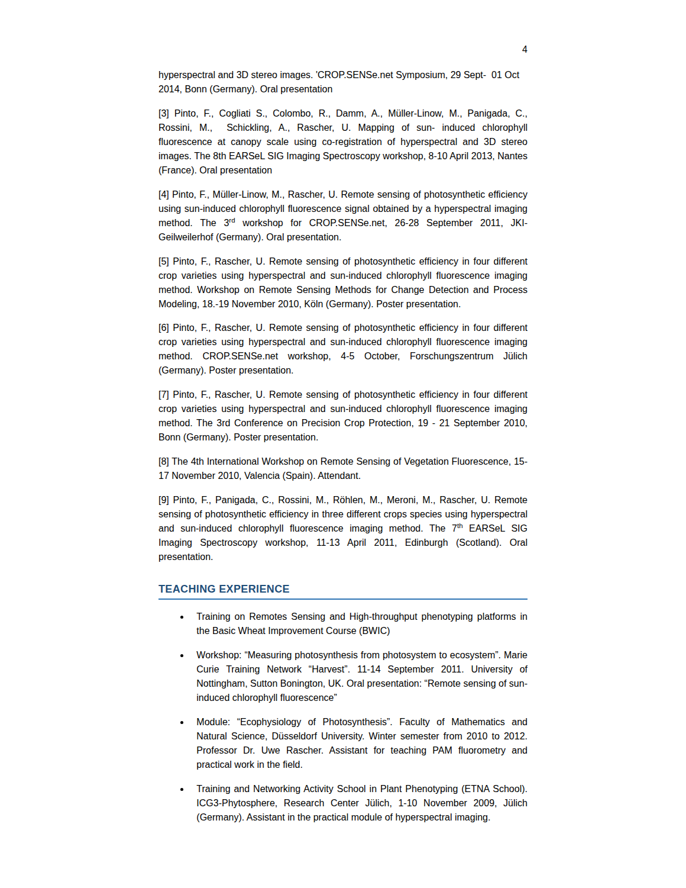4
hyperspectral and 3D stereo images. 'CROP.SENSe.net Symposium, 29 Sept- 01 Oct 2014, Bonn (Germany). Oral presentation
[3] Pinto, F., Cogliati S., Colombo, R., Damm, A., Müller-Linow, M., Panigada, C., Rossini, M., Schickling, A., Rascher, U. Mapping of sun- induced chlorophyll fluorescence at canopy scale using co-registration of hyperspectral and 3D stereo images. The 8th EARSeL SIG Imaging Spectroscopy workshop, 8-10 April 2013, Nantes (France). Oral presentation
[4] Pinto, F., Müller-Linow, M., Rascher, U. Remote sensing of photosynthetic efficiency using sun-induced chlorophyll fluorescence signal obtained by a hyperspectral imaging method. The 3rd workshop for CROP.SENSe.net, 26-28 September 2011, JKI- Geilweilerhof (Germany). Oral presentation.
[5] Pinto, F., Rascher, U. Remote sensing of photosynthetic efficiency in four different crop varieties using hyperspectral and sun-induced chlorophyll fluorescence imaging method. Workshop on Remote Sensing Methods for Change Detection and Process Modeling, 18.-19 November 2010, Köln (Germany). Poster presentation.
[6] Pinto, F., Rascher, U. Remote sensing of photosynthetic efficiency in four different crop varieties using hyperspectral and sun-induced chlorophyll fluorescence imaging method. CROP.SENSe.net workshop, 4-5 October, Forschungszentrum Jülich (Germany). Poster presentation.
[7] Pinto, F., Rascher, U. Remote sensing of photosynthetic efficiency in four different crop varieties using hyperspectral and sun-induced chlorophyll fluorescence imaging method. The 3rd Conference on Precision Crop Protection, 19 - 21 September 2010, Bonn (Germany). Poster presentation.
[8] The 4th International Workshop on Remote Sensing of Vegetation Fluorescence, 15-17 November 2010, Valencia (Spain). Attendant.
[9] Pinto, F., Panigada, C., Rossini, M., Röhlen, M., Meroni, M., Rascher, U. Remote sensing of photosynthetic efficiency in three different crops species using hyperspectral and sun-induced chlorophyll fluorescence imaging method. The 7th EARSeL SIG Imaging Spectroscopy workshop, 11-13 April 2011, Edinburgh (Scotland). Oral presentation.
Teaching Experience
Training on Remotes Sensing and High-throughput phenotyping platforms in the Basic Wheat Improvement Course (BWIC)
Workshop: “Measuring photosynthesis from photosystem to ecosystem”. Marie Curie Training Network “Harvest”. 11-14 September 2011. University of Nottingham, Sutton Bonington, UK. Oral presentation: “Remote sensing of sun- induced chlorophyll fluorescence”
Module: “Ecophysiology of Photosynthesis”. Faculty of Mathematics and Natural Science, Düsseldorf University. Winter semester from 2010 to 2012. Professor Dr. Uwe Rascher. Assistant for teaching PAM fluorometry and practical work in the field.
Training and Networking Activity School in Plant Phenotyping (ETNA School). ICG3-Phytosphere, Research Center Jülich, 1-10 November 2009, Jülich (Germany). Assistant in the practical module of hyperspectral imaging.